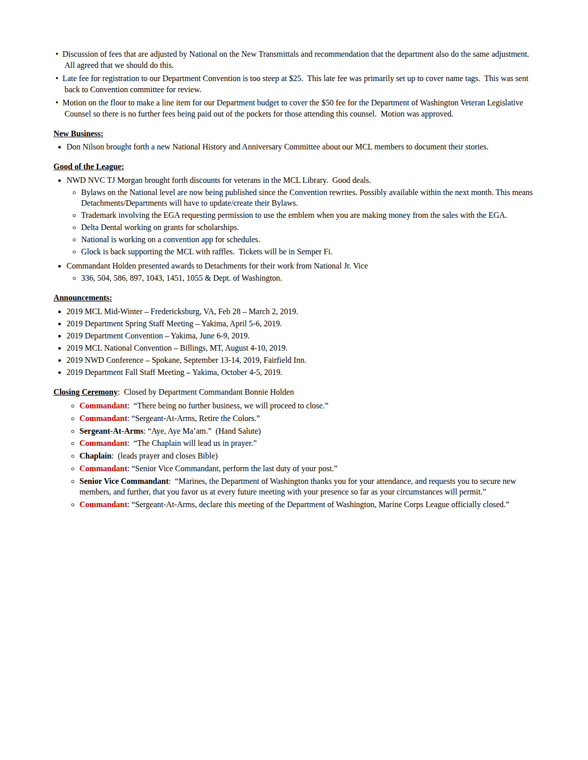• Discussion of fees that are adjusted by National on the New Transmittals and recommendation that the department also do the same adjustment. All agreed that we should do this.
• Late fee for registration to our Department Convention is too steep at $25. This late fee was primarily set up to cover name tags. This was sent back to Convention committee for review.
• Motion on the floor to make a line item for our Department budget to cover the $50 fee for the Department of Washington Veteran Legislative Counsel so there is no further fees being paid out of the pockets for those attending this counsel. Motion was approved.
New Business:
Don Nilson brought forth a new National History and Anniversary Committee about our MCL members to document their stories.
Good of the League:
NWD NVC TJ Morgan brought forth discounts for veterans in the MCL Library. Good deals.
Bylaws on the National level are now being published since the Convention rewrites. Possibly available within the next month. This means Detachments/Departments will have to update/create their Bylaws.
Trademark involving the EGA requesting permission to use the emblem when you are making money from the sales with the EGA.
Delta Dental working on grants for scholarships.
National is working on a convention app for schedules.
Glock is back supporting the MCL with raffles. Tickets will be in Semper Fi.
Commandant Holden presented awards to Detachments for their work from National Jr. Vice
336, 504, 586, 897, 1043, 1451, 1055 & Dept. of Washington.
Announcements:
2019 MCL Mid-Winter – Fredericksburg, VA, Feb 28 – March 2, 2019.
2019 Department Spring Staff Meeting – Yakima, April 5-6, 2019.
2019 Department Convention – Yakima, June 6-9, 2019.
2019 MCL National Convention – Billings, MT, August 4-10, 2019.
2019 NWD Conference – Spokane, September 13-14, 2019, Fairfield Inn.
2019 Department Fall Staff Meeting – Yakima, October 4-5, 2019.
Closing Ceremony: Closed by Department Commandant Bonnie Holden
Commandant: “There being no further business, we will proceed to close.”
Commandant: “Sergeant-At-Arms, Retire the Colors.”
Sergeant-At-Arms: “Aye, Aye Ma’am.” (Hand Salute)
Commandant: “The Chaplain will lead us in prayer.”
Chaplain: (leads prayer and closes Bible)
Commandant: “Senior Vice Commandant, perform the last duty of your post.”
Senior Vice Commandant: “Marines, the Department of Washington thanks you for your attendance, and requests you to secure new members, and further, that you favor us at every future meeting with your presence so far as your circumstances will permit.”
Commandant: “Sergeant-At-Arms, declare this meeting of the Department of Washington, Marine Corps League officially closed.”